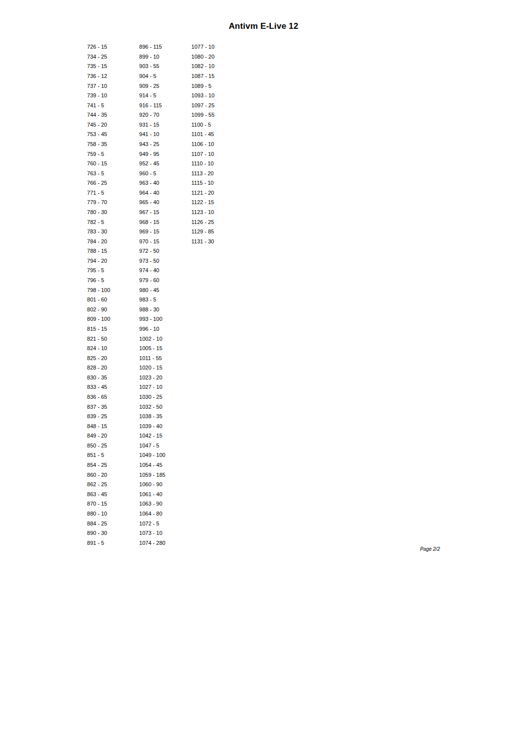Antivm E-Live 12
726 - 15
734 - 25
735 - 15
736 - 12
737 - 10
739 - 10
741 - 5
744 - 35
745 - 20
753 - 45
758 - 35
759 - 5
760 - 15
763 - 5
766 - 25
771 - 5
779 - 70
780 - 30
782 - 5
783 - 30
784 - 20
788 - 15
794 - 20
795 - 5
796 - 5
798 - 100
801 - 60
802 - 90
809 - 100
815 - 15
821 - 50
824 - 10
825 - 20
828 - 20
830 - 35
833 - 45
836 - 65
837 - 35
839 - 25
848 - 15
849 - 20
850 - 25
851 - 5
854 - 25
860 - 20
862 - 25
863 - 45
870 - 15
880 - 10
884 - 25
890 - 30
891 - 5
896 - 115
899 - 10
903 - 55
904 - 5
909 - 25
914 - 5
916 - 115
920 - 70
931 - 15
941 - 10
943 - 25
949 - 95
952 - 45
960 - 5
963 - 40
964 - 40
965 - 40
967 - 15
968 - 15
969 - 15
970 - 15
972 - 50
973 - 50
974 - 40
979 - 60
980 - 45
983 - 5
988 - 30
993 - 100
996 - 10
1002 - 10
1005 - 15
1011 - 55
1020 - 15
1023 - 20
1027 - 10
1030 - 25
1032 - 50
1038 - 35
1039 - 40
1042 - 15
1047 - 5
1049 - 100
1054 - 45
1059 - 185
1060 - 90
1061 - 40
1063 - 90
1064 - 80
1072 - 5
1073 - 10
1074 - 280
1077 - 10
1080 - 20
1082 - 10
1087 - 15
1089 - 5
1093 - 10
1097 - 25
1099 - 55
1100 - 5
1101 - 45
1106 - 10
1107 - 10
1110 - 10
1113 - 20
1115 - 10
1121 - 20
1122 - 15
1123 - 10
1126 - 25
1129 - 85
1131 - 30
Page 2/2